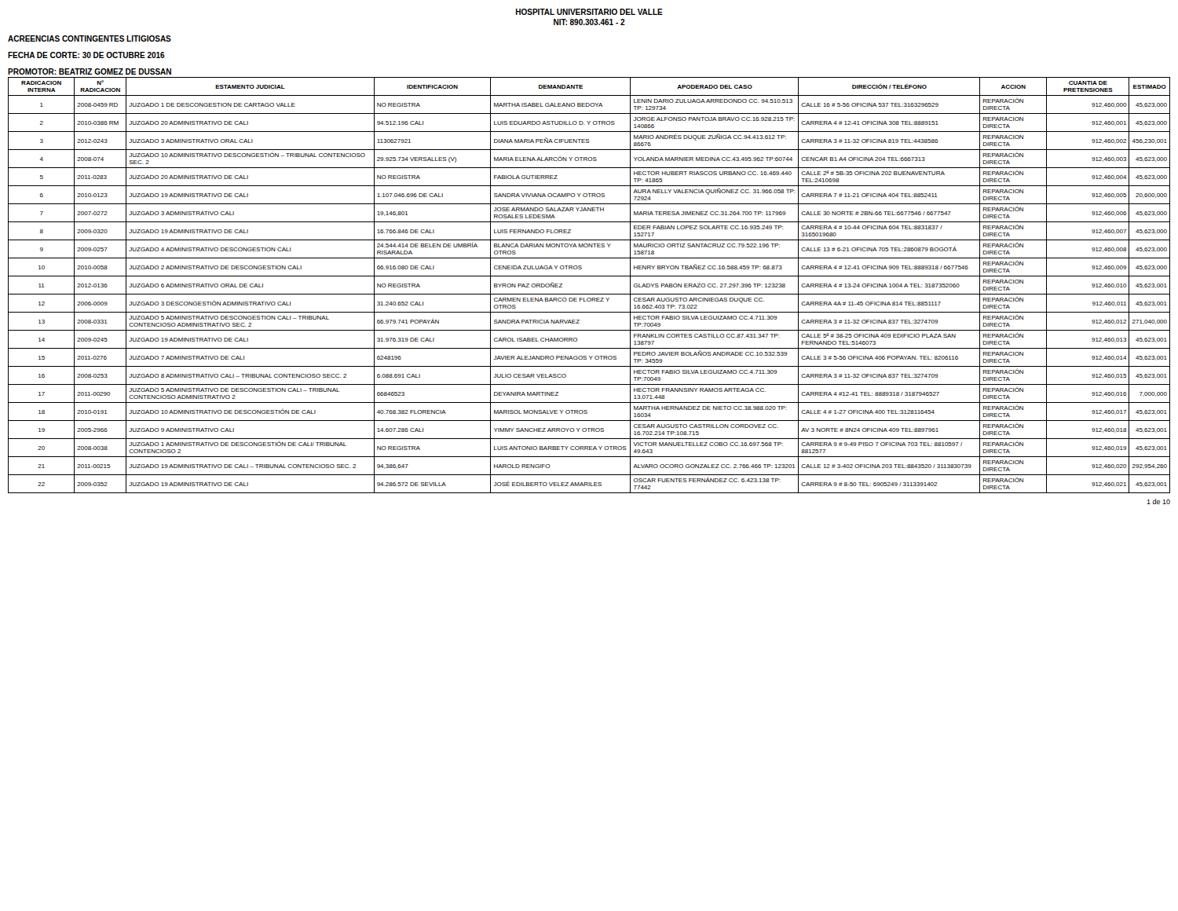HOSPITAL UNIVERSITARIO DEL VALLE
NIT: 890.303.461 - 2
ACREENCIAS CONTINGENTES LITIGIOSAS
FECHA DE CORTE: 30 DE OCTUBRE 2016
PROMOTOR: BEATRIZ GOMEZ DE DUSSAN
| RADICACION INTERNA | N° RADICACION | ESTAMENTO JUDICIAL | IDENTIFICACION | DEMANDANTE | APODERADO DEL CASO | DIRECCIÓN / TELÉFONO | ACCION | CUANTIA DE PRETENSIONES | ESTIMADO |
| --- | --- | --- | --- | --- | --- | --- | --- | --- | --- |
| 1 | 2008-0459 RD | JUZGADO 1 DE DESCONGESTION DE CARTAGO VALLE | NO REGISTRA | MARTHA ISABEL GALEANO BEDOYA | LENIN DARIO ZULUAGA ARREDONDO CC. 94.510.513 TP: 129734 | CALLE 16 # 5-56 OFICINA 537 TEL:3163296529 | REPARACIÓN DIRECTA | 912,460,000 | 45,623,000 |
| 2 | 2010-0386 RM | JUZGADO 20 ADMINISTRATIVO DE CALI | 94.512.196 CALI | LUIS EDUARDO ASTUDILLO D. Y OTROS | JORGE ALFONSO PANTOJA BRAVO CC.16.928.215 TP: 140866 | CARRERA 4 # 12-41 OFICINA 308 TEL:8889151 | REPARACION DIRECTA | 912,460,001 | 45,623,000 |
| 3 | 2012-0243 | JUZGADO 3 ADMINISTRATIVO ORAL CALI | 1130627921 | DIANA MARIA PEÑA CIFUENTES | MARIO ANDRÉS DUQUE ZUÑIGA CC.94.413.612 TP: 86676 | CARRERA 3 # 11-32 OFICINA 819 TEL:4438586 | REPARACION DIRECTA | 912,460,002 | 456,230,001 |
| 4 | 2008-074 | JUZGADO 10 ADMINISTRATIVO DESCONGESTIÓN – TRIBUNAL CONTENCIOSO SEC. 2 | 29.925.734 VERSALLES (V) | MARIA ELENA ALARCÓN Y OTROS | YOLANDA MARNIER MEDINA CC.43.495.962 TP:60744 | CENCAR B1 A4 OFICINA 204 TEL:6667313 | REPARACIÓN DIRECTA | 912,460,003 | 45,623,000 |
| 5 | 2011-0283 | JUZGADO 20 ADMINISTRATIVO DE CALI | NO REGISTRA | FABIOLA GUTIERREZ | HECTOR HUBERT RIASCOS URBANO CC. 16.469.440 TP: 41865 | CALLE 2ª # 5B-35 OFICINA 202 BUENAVENTURA TEL:2410698 | REPARACIÓN DIRECTA | 912,460,004 | 45,623,000 |
| 6 | 2010-0123 | JUZGADO 19 ADMINISTRATIVO DE CALI | 1.107.046.696 DE CALI | SANDRA VIVIANA OCAMPO Y OTROS | AURA NELLY VALENCIA QUIÑONEZ CC. 31.966.058 TP: 72924 | CARRERA 7 # 11-21 OFICINA 404 TEL:8852411 | REPARACION DIRECTA | 912,460,005 | 20,600,000 |
| 7 | 2007-0272 | JUZGADO 3 ADMINISTRATIVO CALI | 19,146,801 | JOSE ARMANDO SALAZAR YJANETH ROSALES LEDESMA | MARIA TERESA JIMENEZ CC.31.264.700 TP: 117969 | CALLE 30 NORTE # 2BN-66 TEL:6677546 / 6677547 | REPARACIÓN DIRECTA | 912,460,006 | 45,623,000 |
| 8 | 2009-0320 | JUZGADO 19 ADMINISTRATIVO DE CALI | 16.766.846 DE CALI | LUIS FERNANDO FLOREZ | EDER FABIAN LOPEZ SOLARTE CC.16.935.249 TP: 152717 | CARRERA 4 # 10-44 OFICINA 604 TEL:8831837 / 3165019680 | REPARACIÓN DIRECTA | 912,460,007 | 45,623,000 |
| 9 | 2009-0257 | JUZGADO 4 ADMINISTRATIVO DESCONGESTION CALI | 24.544.414 DE BELEN DE UMBRÍA RISARALDA | BLANCA DARIAN MONTOYA MONTES Y OTROS | MAURICIO ORTIZ SANTACRUZ CC.79.522.196 TP: 158718 | CALLE 13 # 6-21 OFICINA 705 TEL:2860879 BOGOTÁ | REPARACIÓN DIRECTA | 912,460,008 | 45,623,000 |
| 10 | 2010-0058 | JUZGADO 2 ADMINISTRATIVO DE DESCONGESTION CALI | 66.916.080 DE CALI | CENEIDA ZULUAGA Y OTROS | HENRY BRYON TBAÑEZ CC.16.588.459 TP: 68.873 | CARRERA 4 # 12-41 OFICINA 909 TEL:8889318 / 6677546 | REPARACIÓN DIRECTA | 912,460,009 | 45,623,000 |
| 11 | 2012-0136 | JUZGADO 6 ADMINISTRATIVO ORAL DE CALI | NO REGISTRA | BYRON PAZ ORDOÑEZ | GLADYS PABON ERAZO CC. 27.297.396 TP: 123238 | CARRERA 4 # 13-24 OFICINA 1004 A TEL: 3187352060 | REPARACION DIRECTA | 912,460,010 | 45,623,001 |
| 12 | 2006-0009 | JUZGADO 3 DESCONGESTIÓN ADMINISTRATIVO CALI | 31.240.652 CALI | CARMEN ELENA BARCO DE FLOREZ Y OTROS | CESAR AUGUSTO ARCINIEGAS DUQUE CC. 16.662.403 TP: 73.022 | CARRERA 4A # 11-45 OFICINA 814 TEL:8851117 | REPARACIÓN DIRECTA | 912,460,011 | 45,623,001 |
| 13 | 2008-0331 | JUZGADO 5 ADMINISTRATIVO DESCONGESTION CALI – TRIBUNAL CONTENCIOSO ADMINISTRATIVO SEC. 2 | 66.979.741 POPAYÁN | SANDRA PATRICIA NARVAEZ | HECTOR FABIO SILVA LEGUIZAMO CC.4.711.309 TP:70049 | CARRERA 3 # 11-32 OFICINA 837 TEL:3274709 | REPARACIÓN DIRECTA | 912,460,012 | 271,040,000 |
| 14 | 2009-0245 | JUZGADO 19 ADMINISTRATIVO DE CALI | 31.976.319 DE CALI | CAROL ISABEL CHAMORRO | FRANKLIN CORTES CASTILLO CC.87.431.347 TP: 138797 | CALLE 5ª # 38-25 OFICINA 409 EDIFICIO PLAZA SAN FERNANDO TEL:5146073 | REPARACIÓN DIRECTA | 912,460,013 | 45,623,001 |
| 15 | 2011-0276 | JUZGADO 7 ADMINISTRATIVO DE CALI | 6248196 | JAVIER ALEJANDRO PENAGOS Y OTROS | PEDRO JAVIER BOLAÑOS ANDRADE CC.10.532.539 TP: 34559 | CALLE 3 # 5-56 OFICINA 406 POPAYAN. TEL: 8206116 | REPARACION DIRECTA | 912,460,014 | 45,623,001 |
| 16 | 2008-0253 | JUZGADO 8 ADMINISTRATIVO CALI – TRIBUNAL CONTENCIOSO SECC. 2 | 6.088.691 CALI | JULIO CESAR VELASCO | HECTOR FABIO SILVA LEGUIZAMO CC.4.711.309 TP:70049 | CARRERA 3 # 11-32 OFICINA 837 TEL:3274709 | REPARACIÓN DIRECTA | 912,460,015 | 45,623,001 |
| 17 | 2011-00290 | JUZGADO 5 ADMINISTRATIVO DE DESCONGESTION CALI – TRIBUNAL CONTENCIOSO ADMINISTRATIVO 2 | 66846523 | DEYANIRA MARTINEZ | HECTOR FRANNSINY RAMOS ARTEAGA CC. 13.071.448 | CARRERA 4 #12-41 TEL: 8889318 / 3187946527 | REPARACIÓN DIRECTA | 912,460,016 | 7,000,000 |
| 18 | 2010-0191 | JUZGADO 10 ADMINISTRATIVO DE DESCONGESTIÓN DE CALI | 40.768.382 FLORENCIA | MARISOL MONSALVE Y OTROS | MARTHA HERNANDEZ DE NIETO CC.38.988.020 TP: 16034 | CALLE 4 # 1-27 OFICINA 400 TEL:3128116454 | REPARACIÓN DIRECTA | 912,460,017 | 45,623,001 |
| 19 | 2005-2966 | JUZGADO 9 ADMINISTRATIVO CALI | 14.607.286 CALI | YIMMY SANCHEZ ARROYO Y OTROS | CESAR AUGUSTO CASTRILLON CORDOVEZ CC. 16.702.214 TP:108.715 | AV 3 NORTE # 8N24 OFICINA 409 TEL:8897961 | REPARACIÓN DIRECTA | 912,460,018 | 45,623,001 |
| 20 | 2008-0038 | JUZGADO 1 ADMINISTRATIVO DE DESCONGESTIÓN DE CALI/ TRIBUNAL CONTENCIOSO 2 | NO REGISTRA | LUIS ANTONIO BARBETY CORREA Y OTROS | VICTOR MANUELTELLEZ COBO CC.16.697.568 TP: 49.643 | CARRERA 9 # 9-49 PISO 7 OFICINA 703 TEL: 8810597 / 8812577 | REPARACIÓN DIRECTA | 912,460,019 | 45,623,001 |
| 21 | 2011-00215 | JUZGADO 19 ADMINISTRATIVO DE CALI – TRIBUNAL CONTENCIOSO SEC. 2 | 94,386,647 | HAROLD RENGIFO | ALVARO OCORO GONZALEZ CC. 2.766.466 TP: 123201 | CALLE 12 # 3-402 OFICINA 203 TEL:8843520 / 3113830739 | REPARACION DIRECTA | 912,460,020 | 292,954,260 |
| 22 | 2009-0352 | JUZGADO 19 ADMINISTRATIVO DE CALI | 94.286.572 DE SEVILLA | JOSÉ EDILBERTO VELEZ AMARILES | OSCAR FUENTES FERNÁNDEZ CC. 6.423.138 TP: 77442 | CARRERA 9 # 8-50 TEL: 6905249 / 3113391402 | REPARACIÓN DIRECTA | 912,460,021 | 45,623,001 |
1 de 10